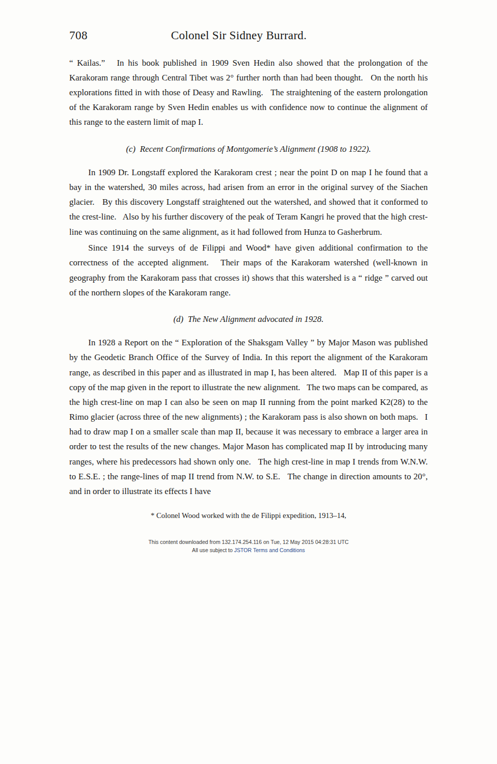708
Colonel Sir Sidney Burrard.
“ Kailas.” In his book published in 1909 Sven Hedin also showed that the prolongation of the Karakoram range through Central Tibet was 2° further north than had been thought. On the north his explorations fitted in with those of Deasy and Rawling. The straightening of the eastern prolongation of the Karakoram range by Sven Hedin enables us with confidence now to continue the alignment of this range to the eastern limit of map I.
(c) Recent Confirmations of Montgomerie’s Alignment (1908 to 1922).
In 1909 Dr. Longstaff explored the Karakoram crest ; near the point D on map I he found that a bay in the watershed, 30 miles across, had arisen from an error in the original survey of the Siachen glacier. By this discovery Longstaff straightened out the watershed, and showed that it conformed to the crest-line. Also by his further discovery of the peak of Teram Kangri he proved that the high crest-line was continuing on the same alignment, as it had followed from Hunza to Gasherbrum.
Since 1914 the surveys of de Filippi and Wood* have given additional confirmation to the correctness of the accepted alignment. Their maps of the Karakoram watershed (well-known in geography from the Karakoram pass that crosses it) shows that this watershed is a “ ridge ” carved out of the northern slopes of the Karakoram range.
(d) The New Alignment advocated in 1928.
In 1928 a Report on the “ Exploration of the Shaksgam Valley ” by Major Mason was published by the Geodetic Branch Office of the Survey of India. In this report the alignment of the Karakoram range, as described in this paper and as illustrated in map I, has been altered. Map II of this paper is a copy of the map given in the report to illustrate the new alignment. The two maps can be compared, as the high crest-line on map I can also be seen on map II running from the point marked K2(28) to the Rimo glacier (across three of the new alignments) ; the Karakoram pass is also shown on both maps. I had to draw map I on a smaller scale than map II, because it was necessary to embrace a larger area in order to test the results of the new changes. Major Mason has complicated map II by introducing many ranges, where his predecessors had shown only one. The high crest-line in map I trends from W.N.W. to E.S.E. ; the range-lines of map II trend from N.W. to S.E. The change in direction amounts to 20°, and in order to illustrate its effects I have
* Colonel Wood worked with the de Filippi expedition, 1913–14,
This content downloaded from 132.174.254.116 on Tue, 12 May 2015 04:28:31 UTC
All use subject to JSTOR Terms and Conditions